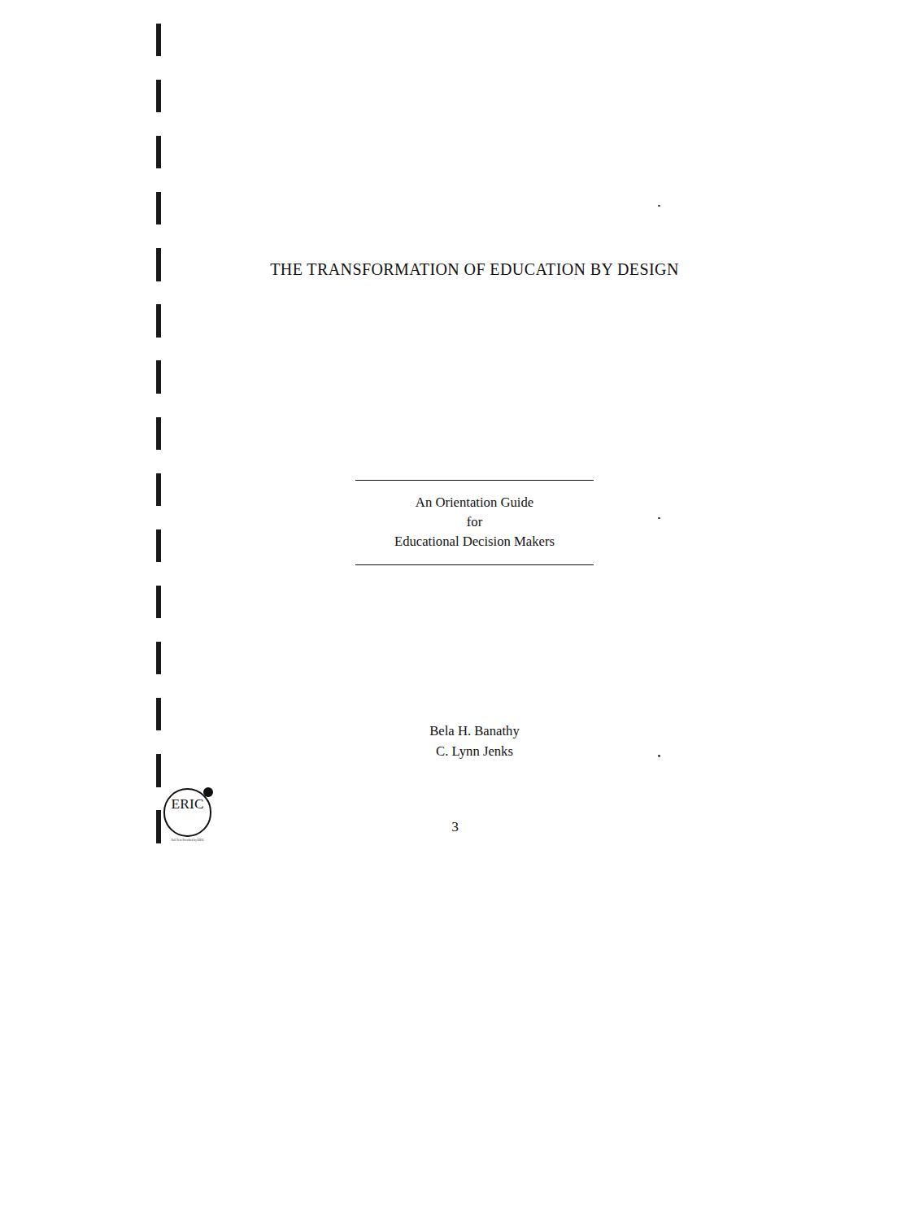THE TRANSFORMATION OF EDUCATION BY DESIGN
An Orientation Guide for Educational Decision Makers
Bela H. Banathy
C. Lynn Jenks
ERIC
Full Text Provided by ERIC
3